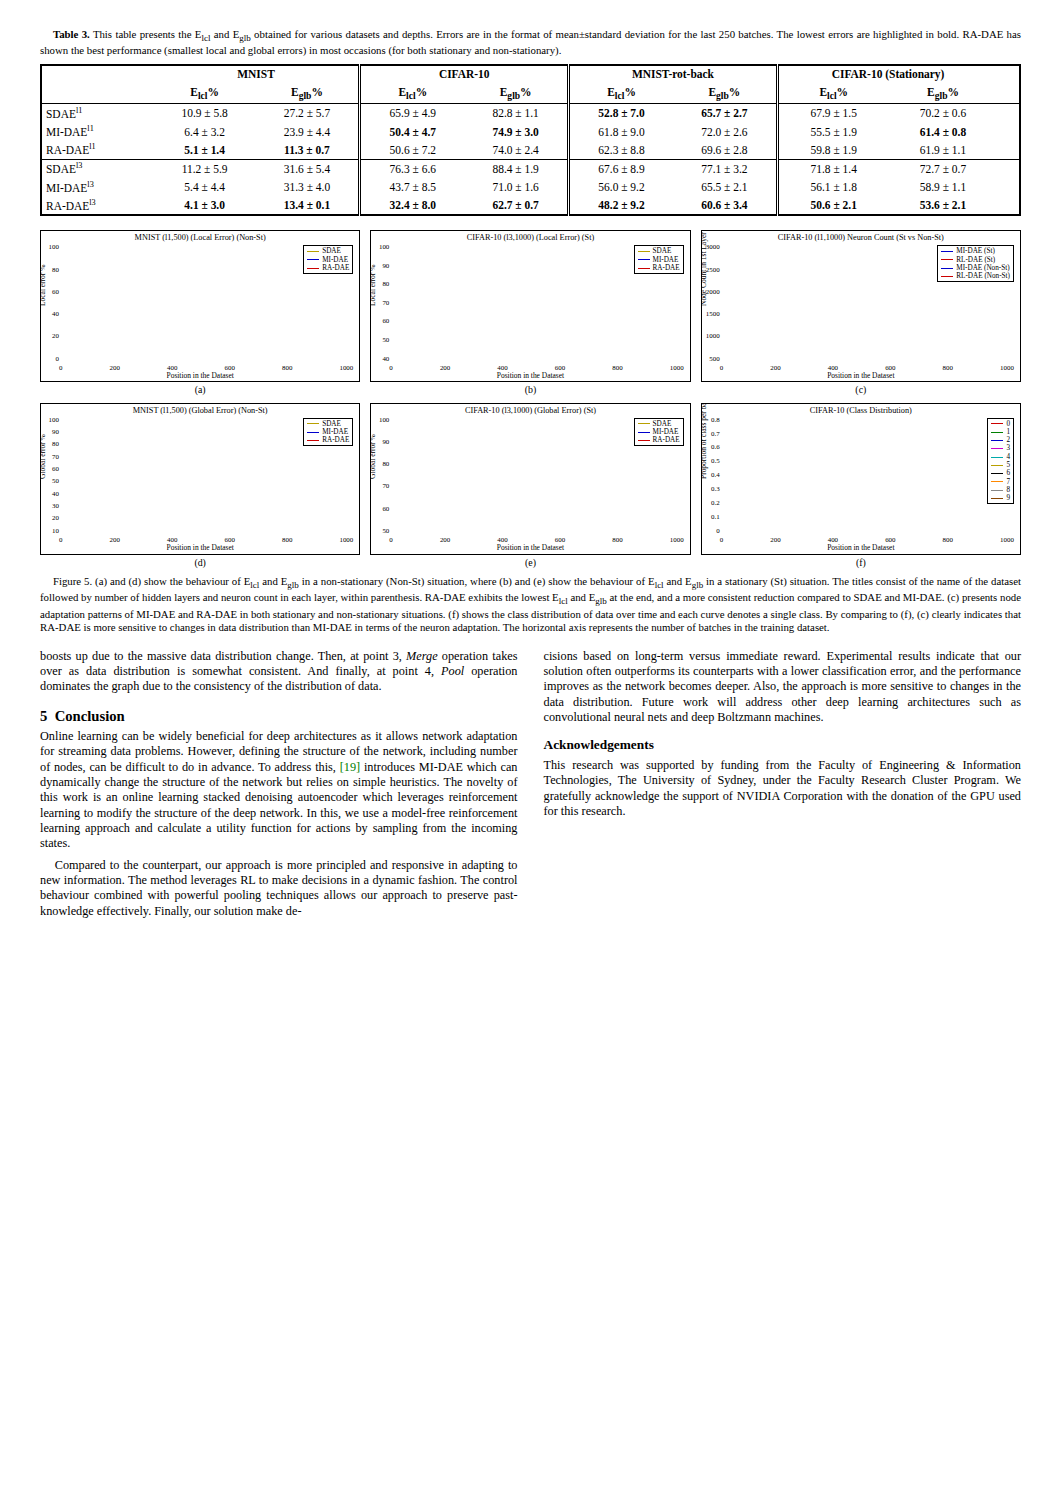Table 3. This table presents the Elcl and Eglb obtained for various datasets and depths. Errors are in the format of mean±standard deviation for the last 250 batches. The lowest errors are highlighted in bold. RA-DAE has shown the best performance (smallest local and global errors) in most occasions (for both stationary and non-stationary).
| | MNIST | CIFAR-10 | MNIST-rot-back | CIFAR-10 (Stationary) | |
| | E lcl % | E glb % | E lcl % | E glb % | E lcl % | E glb % | E lcl % | E glb % | |
| SDAE l1 | 10.9 ± 5.8 | 27.2 ± 5.7 | 65.9 ± 4.9 | 82.8 ± 1.1 | 52.8 ± 7.0 | 65.7 ± 2.7 | 67.9 ± 1.5 | 70.2 ± 0.6 | |
| MI-DAE l1 | 6.4 ± 3.2 | 23.9 ± 4.4 | 50.4 ± 4.7 | 74.9 ± 3.0 | 61.8 ± 9.0 | 72.0 ± 2.6 | 55.5 ± 1.9 | 61.4 ± 0.8 | |
| RA-DAE l1 | 5.1 ± 1.4 | 11.3 ± 0.7 | 50.6 ± 7.2 | 74.0 ± 2.4 | 62.3 ± 8.8 | 69.6 ± 2.8 | 59.8 ± 1.9 | 61.9 ± 1.1 | |
| SDAE l3 | 11.2 ± 5.9 | 31.6 ± 5.4 | 76.3 ± 6.6 | 88.4 ± 1.9 | 67.6 ± 8.9 | 77.1 ± 3.2 | 71.8 ± 1.4 | 72.7 ± 0.7 | |
| MI-DAE l3 | 5.4 ± 4.4 | 31.3 ± 4.0 | 43.7 ± 8.5 | 71.0 ± 1.6 | 56.0 ± 9.2 | 65.5 ± 2.1 | 56.1 ± 1.8 | 58.9 ± 1.1 | |
| RA-DAE l3 | 4.1 ± 3.0 | 13.4 ± 0.1 | 32.4 ± 8.0 | 62.7 ± 0.7 | 48.2 ± 9.2 | 60.6 ± 3.4 | 50.6 ± 2.1 | 53.6 ± 2.1 | |
MNIST (l1,500) (Local Error) (Non-St)
Local error %
SDAE
MI-DAE
RA-DAE
100806040200
02004006008001000
Position in the Dataset
(a)
CIFAR-10 (l3,1000) (Local Error) (St)
Local error %
SDAE
MI-DAE
RA-DAE
100908070605040
02004006008001000
Position in the Dataset
(b)
CIFAR-10 (l1,1000) Neuron Count (St vs Non-St)
Node Count in 1st Layer
MI-DAE (St)
RL-DAE (St)
MI-DAE (Non-St)
RL-DAE (Non-St)
30002500200015001000500
02004006008001000
Position in the Dataset
(c)
MNIST (l1,500) (Global Error) (Non-St)
Global error %
SDAE
MI-DAE
RA-DAE
100908070605040302010
02004006008001000
Position in the Dataset
(d)
CIFAR-10 (l3,1000) (Global Error) (St)
Global error %
SDAE
MI-DAE
RA-DAE
1009080706050
02004006008001000
Position in the Dataset
(e)
CIFAR-10 (Class Distribution)
Proportion of class per batch
0
1
2
3
4
5
6
7
8
9
0.80.70.60.50.40.30.20.10
02004006008001000
Position in the Dataset
(f)
Figure 5. (a) and (d) show the behaviour of Elcl and Eglb in a non-stationary (Non-St) situation, where (b) and (e) show the behaviour of Elcl and Eglb in a stationary (St) situation. The titles consist of the name of the dataset followed by number of hidden layers and neuron count in each layer, within parenthesis. RA-DAE exhibits the lowest Elcl and Eglb at the end, and a more consistent reduction compared to SDAE and MI-DAE. (c) presents node adaptation patterns of MI-DAE and RA-DAE in both stationary and non-stationary situations. (f) shows the class distribution of data over time and each curve denotes a single class. By comparing to (f), (c) clearly indicates that RA-DAE is more sensitive to changes in data distribution than MI-DAE in terms of the neuron adaptation. The horizontal axis represents the number of batches in the training dataset.
boosts up due to the massive data distribution change. Then, at point 3, Merge operation takes over as data distribution is somewhat consistent. And finally, at point 4, Pool operation dominates the graph due to the consistency of the distribution of data.
5 Conclusion
Online learning can be widely beneficial for deep architectures as it allows network adaptation for streaming data problems. However, defining the structure of the network, including number of nodes, can be difficult to do in advance. To address this, [19] introduces MI-DAE which can dynamically change the structure of the network but relies on simple heuristics. The novelty of this work is an online learning stacked denoising autoencoder which leverages reinforcement learning to modify the structure of the deep network. In this, we use a model-free reinforcement learning approach and calculate a utility function for actions by sampling from the incoming states.
Compared to the counterpart, our approach is more principled and responsive in adapting to new information. The method leverages RL to make decisions in a dynamic fashion. The control behaviour combined with powerful pooling techniques allows our approach to preserve past-knowledge effectively. Finally, our solution make de-
cisions based on long-term versus immediate reward. Experimental results indicate that our solution often outperforms its counterparts with a lower classification error, and the performance improves as the network becomes deeper. Also, the approach is more sensitive to changes in the data distribution. Future work will address other deep learning architectures such as convolutional neural nets and deep Boltzmann machines.
Acknowledgements
This research was supported by funding from the Faculty of Engineering & Information Technologies, The University of Sydney, under the Faculty Research Cluster Program. We gratefully acknowledge the support of NVIDIA Corporation with the donation of the GPU used for this research.